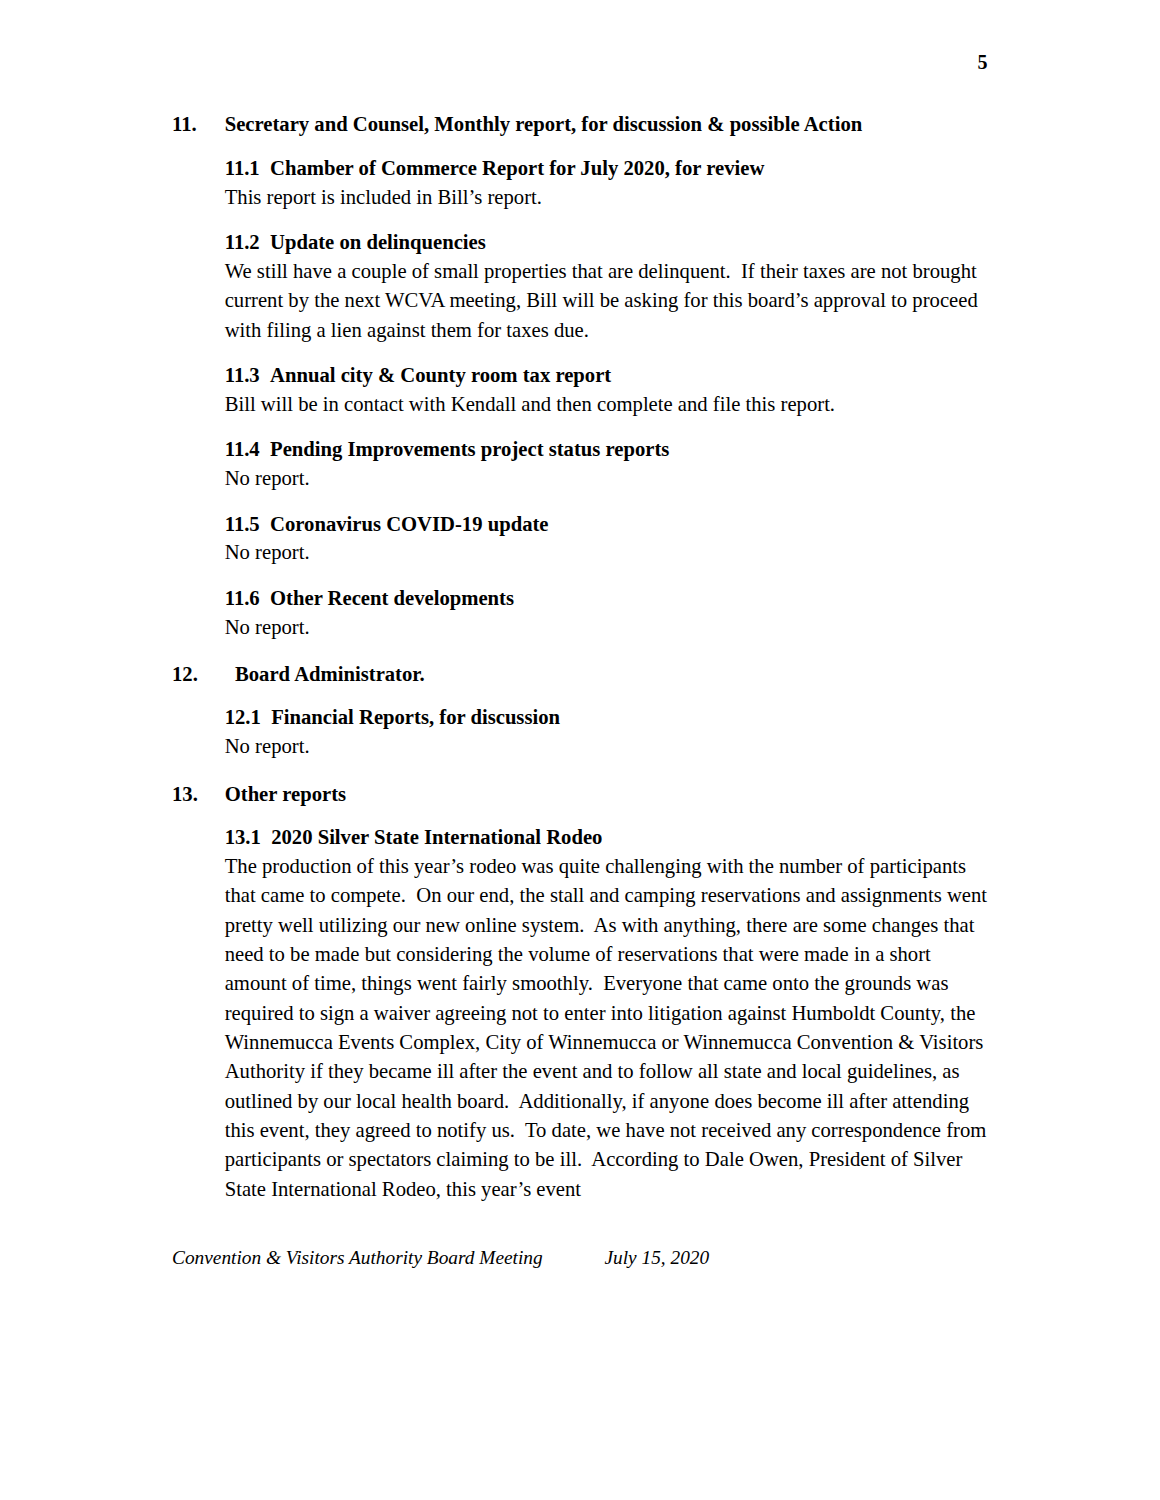5
11. Secretary and Counsel, Monthly report, for discussion & possible Action
11.1 Chamber of Commerce Report for July 2020, for review
This report is included in Bill’s report.
11.2 Update on delinquencies
We still have a couple of small properties that are delinquent. If their taxes are not brought current by the next WCVA meeting, Bill will be asking for this board’s approval to proceed with filing a lien against them for taxes due.
11.3 Annual city & County room tax report
Bill will be in contact with Kendall and then complete and file this report.
11.4 Pending Improvements project status reports
No report.
11.5 Coronavirus COVID-19 update
No report.
11.6 Other Recent developments
No report.
12. Board Administrator.
12.1 Financial Reports, for discussion
No report.
13. Other reports
13.1 2020 Silver State International Rodeo
The production of this year’s rodeo was quite challenging with the number of participants that came to compete. On our end, the stall and camping reservations and assignments went pretty well utilizing our new online system. As with anything, there are some changes that need to be made but considering the volume of reservations that were made in a short amount of time, things went fairly smoothly. Everyone that came onto the grounds was required to sign a waiver agreeing not to enter into litigation against Humboldt County, the Winnemucca Events Complex, City of Winnemucca or Winnemucca Convention & Visitors Authority if they became ill after the event and to follow all state and local guidelines, as outlined by our local health board. Additionally, if anyone does become ill after attending this event, they agreed to notify us. To date, we have not received any correspondence from participants or spectators claiming to be ill. According to Dale Owen, President of Silver State International Rodeo, this year’s event
Convention & Visitors Authority Board Meeting July 15, 2020